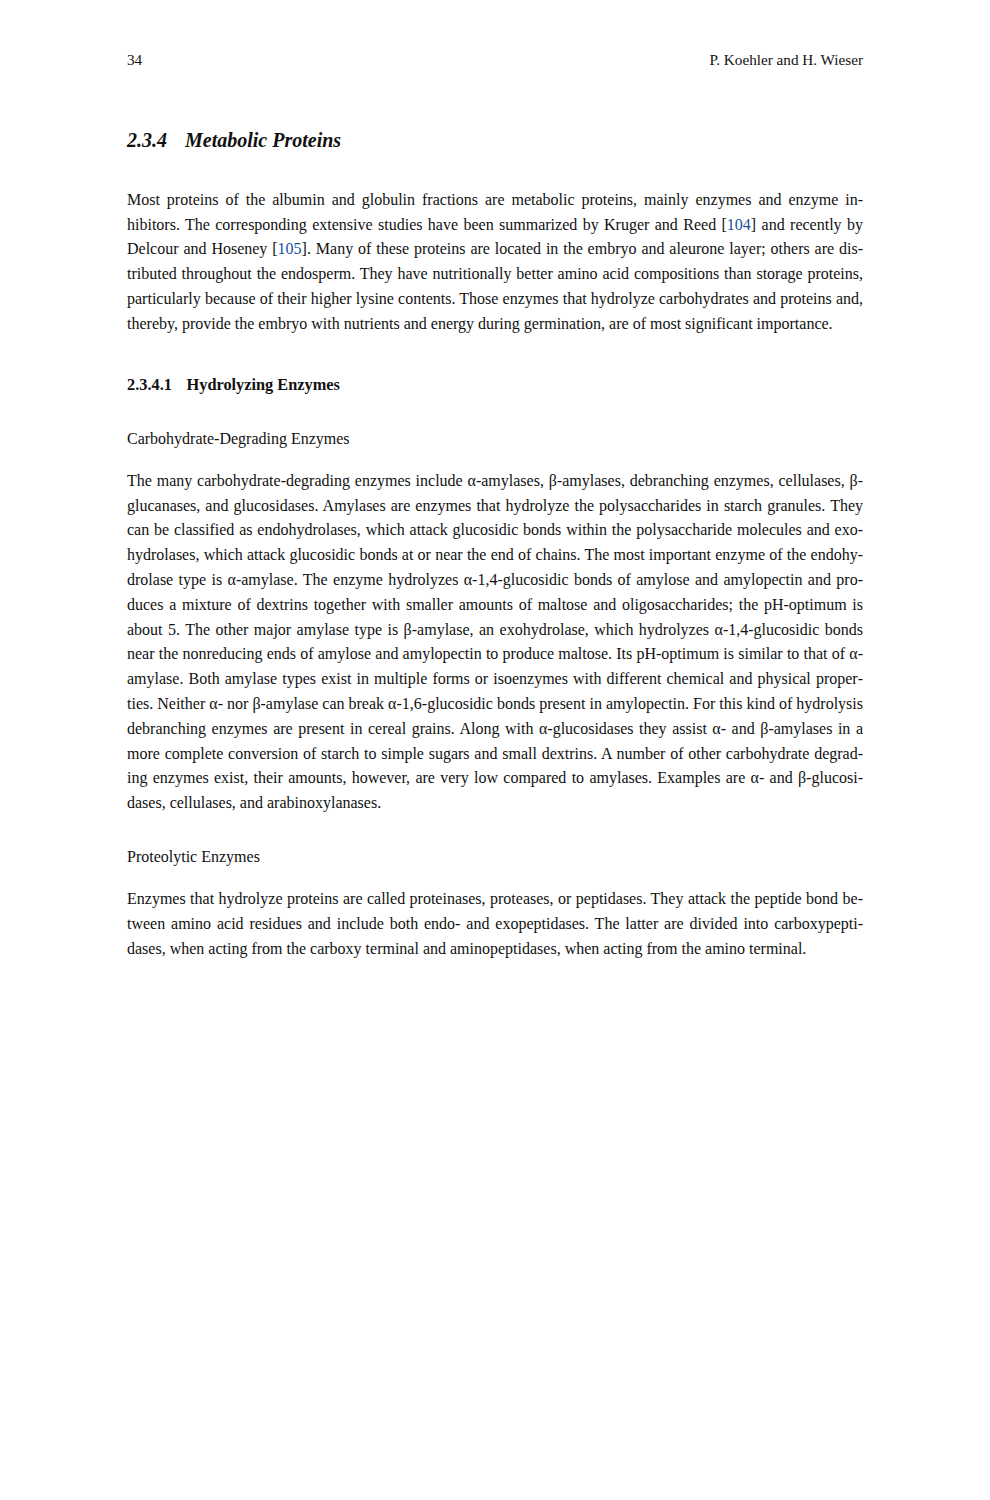34 P. Koehler and H. Wieser
2.3.4 Metabolic Proteins
Most proteins of the albumin and globulin fractions are metabolic proteins, mainly enzymes and enzyme inhibitors. The corresponding extensive studies have been summarized by Kruger and Reed [104] and recently by Delcour and Hoseney [105]. Many of these proteins are located in the embryo and aleurone layer; others are distributed throughout the endosperm. They have nutritionally better amino acid compositions than storage proteins, particularly because of their higher lysine contents. Those enzymes that hydrolyze carbohydrates and proteins and, thereby, provide the embryo with nutrients and energy during germination, are of most significant importance.
2.3.4.1 Hydrolyzing Enzymes
Carbohydrate-Degrading Enzymes
The many carbohydrate-degrading enzymes include α-amylases, β-amylases, debranching enzymes, cellulases, β-glucanases, and glucosidases. Amylases are enzymes that hydrolyze the polysaccharides in starch granules. They can be classified as endohydrolases, which attack glucosidic bonds within the polysaccharide molecules and exohydrolases, which attack glucosidic bonds at or near the end of chains. The most important enzyme of the endohydrolase type is α-amylase. The enzyme hydrolyzes α-1,4-glucosidic bonds of amylose and amylopectin and produces a mixture of dextrins together with smaller amounts of maltose and oligosaccharides; the pH-optimum is about 5. The other major amylase type is β-amylase, an exohydrolase, which hydrolyzes α-1,4-glucosidic bonds near the nonreducing ends of amylose and amylopectin to produce maltose. Its pH-optimum is similar to that of α-amylase. Both amylase types exist in multiple forms or isoenzymes with different chemical and physical properties. Neither α- nor β-amylase can break α-1,6-glucosidic bonds present in amylopectin. For this kind of hydrolysis debranching enzymes are present in cereal grains. Along with α-glucosidases they assist α- and β-amylases in a more complete conversion of starch to simple sugars and small dextrins. A number of other carbohydrate degrading enzymes exist, their amounts, however, are very low compared to amylases. Examples are α- and β-glucosidases, cellulases, and arabinoxylanases.
Proteolytic Enzymes
Enzymes that hydrolyze proteins are called proteinases, proteases, or peptidases. They attack the peptide bond between amino acid residues and include both endo- and exopeptidases. The latter are divided into carboxypeptidases, when acting from the carboxy terminal and aminopeptidases, when acting from the amino terminal.